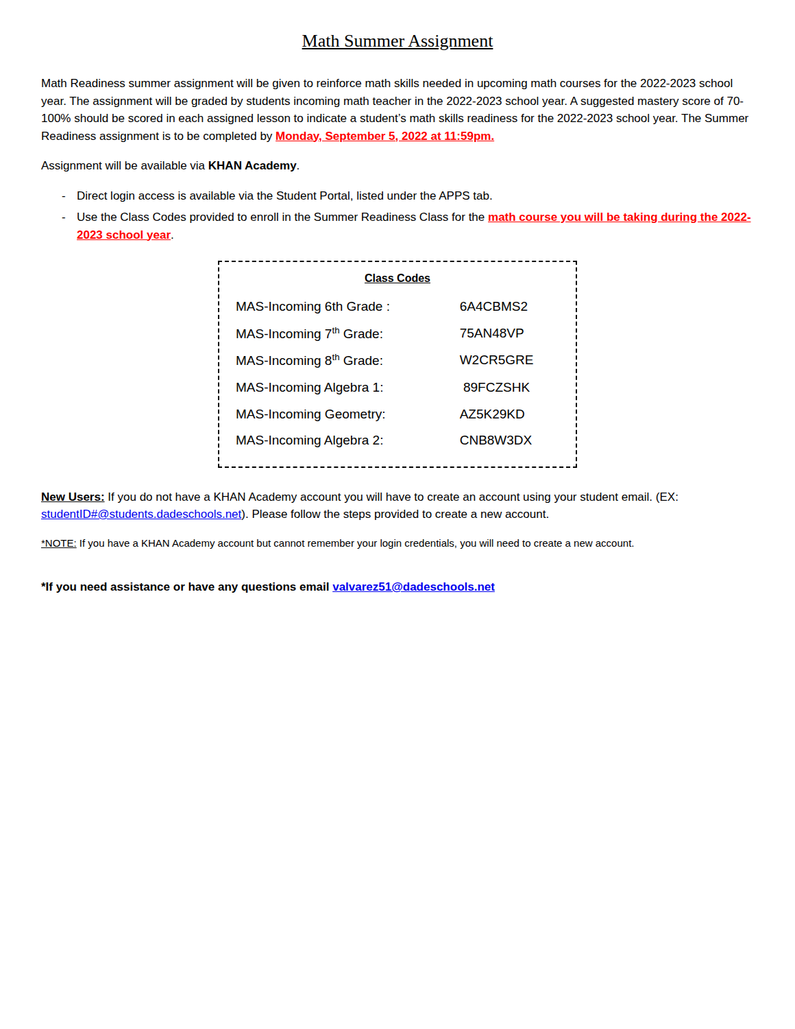Math Summer Assignment
Math Readiness summer assignment will be given to reinforce math skills needed in upcoming math courses for the 2022-2023 school year. The assignment will be graded by students incoming math teacher in the 2022-2023 school year. A suggested mastery score of 70-100% should be scored in each assigned lesson to indicate a student’s math skills readiness for the 2022-2023 school year. The Summer Readiness assignment is to be completed by Monday, September 5, 2022 at 11:59pm.
Assignment will be available via KHAN Academy.
Direct login access is available via the Student Portal, listed under the APPS tab.
Use the Class Codes provided to enroll in the Summer Readiness Class for the math course you will be taking during the 2022-2023 school year.
Class Codes
| MAS-Incoming 6th Grade : | 6A4CBMS2 |
| MAS-Incoming 7 th Grade: | 75AN48VP |
| MAS-Incoming 8 th Grade: | W2CR5GRE |
| MAS-Incoming Algebra 1: | 89FCZSHK |
| MAS-Incoming Geometry: | AZ5K29KD |
| MAS-Incoming Algebra 2: | CNB8W3DX |
New Users: If you do not have a KHAN Academy account you will have to create an account using your student email. (EX: studentID#@students.dadeschools.net). Please follow the steps provided to create a new account.
*NOTE: If you have a KHAN Academy account but cannot remember your login credentials, you will need to create a new account.
*If you need assistance or have any questions email valvarez51@dadeschools.net